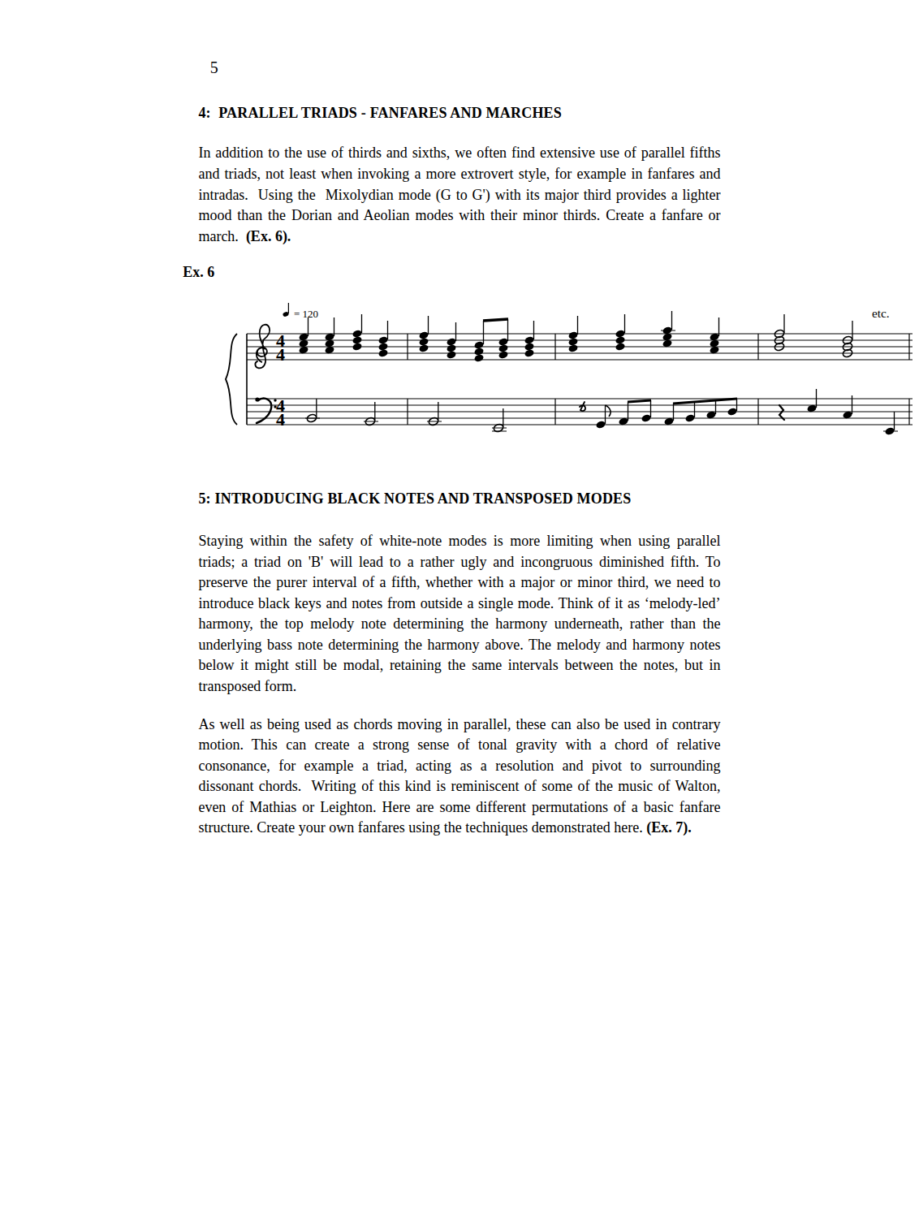5
4: PARALLEL TRIADS - FANFARES AND MARCHES
In addition to the use of thirds and sixths, we often find extensive use of parallel fifths and triads, not least when invoking a more extrovert style, for example in fanfares and intradas. Using the Mixolydian mode (G to G') with its major third provides a lighter mood than the Dorian and Aeolian modes with their minor thirds. Create a fanfare or march. (Ex. 6).
Ex. 6
= 120 etc. 4 4 4 4
5: INTRODUCING BLACK NOTES AND TRANSPOSED MODES
Staying within the safety of white-note modes is more limiting when using parallel triads; a triad on 'B' will lead to a rather ugly and incongruous diminished fifth. To preserve the purer interval of a fifth, whether with a major or minor third, we need to introduce black keys and notes from outside a single mode. Think of it as ‘melody-led’ harmony, the top melody note determining the harmony underneath, rather than the underlying bass note determining the harmony above. The melody and harmony notes below it might still be modal, retaining the same intervals between the notes, but in transposed form.
As well as being used as chords moving in parallel, these can also be used in contrary motion. This can create a strong sense of tonal gravity with a chord of relative consonance, for example a triad, acting as a resolution and pivot to surrounding dissonant chords. Writing of this kind is reminiscent of some of the music of Walton, even of Mathias or Leighton. Here are some different permutations of a basic fanfare structure. Create your own fanfares using the techniques demonstrated here. (Ex. 7).